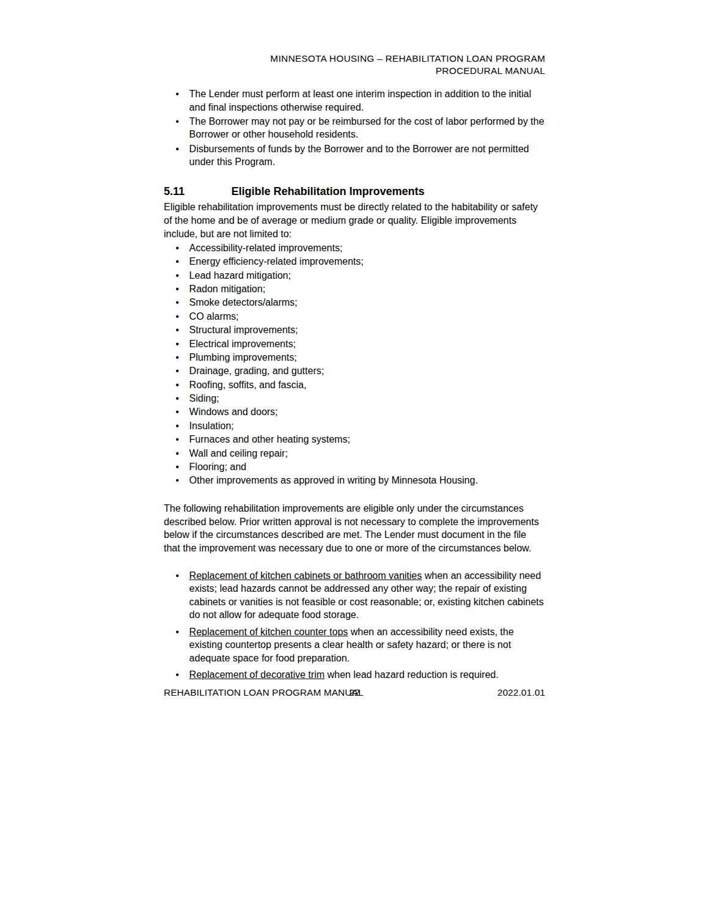MINNESOTA HOUSING – REHABILITATION LOAN PROGRAM PROCEDURAL MANUAL
The Lender must perform at least one interim inspection in addition to the initial and final inspections otherwise required.
The Borrower may not pay or be reimbursed for the cost of labor performed by the Borrower or other household residents.
Disbursements of funds by the Borrower and to the Borrower are not permitted under this Program.
5.11 Eligible Rehabilitation Improvements
Eligible rehabilitation improvements must be directly related to the habitability or safety of the home and be of average or medium grade or quality. Eligible improvements include, but are not limited to:
Accessibility-related improvements;
Energy efficiency-related improvements;
Lead hazard mitigation;
Radon mitigation;
Smoke detectors/alarms;
CO alarms;
Structural improvements;
Electrical improvements;
Plumbing improvements;
Drainage, grading, and gutters;
Roofing, soffits, and fascia,
Siding;
Windows and doors;
Insulation;
Furnaces and other heating systems;
Wall and ceiling repair;
Flooring; and
Other improvements as approved in writing by Minnesota Housing.
The following rehabilitation improvements are eligible only under the circumstances described below. Prior written approval is not necessary to complete the improvements below if the circumstances described are met. The Lender must document in the file that the improvement was necessary due to one or more of the circumstances below.
Replacement of kitchen cabinets or bathroom vanities when an accessibility need exists; lead hazards cannot be addressed any other way; the repair of existing cabinets or vanities is not feasible or cost reasonable; or, existing kitchen cabinets do not allow for adequate food storage.
Replacement of kitchen counter tops when an accessibility need exists, the existing countertop presents a clear health or safety hazard; or there is not adequate space for food preparation.
Replacement of decorative trim when lead hazard reduction is required.
REHABILITATION LOAN PROGRAM MANUAL 22 2022.01.01